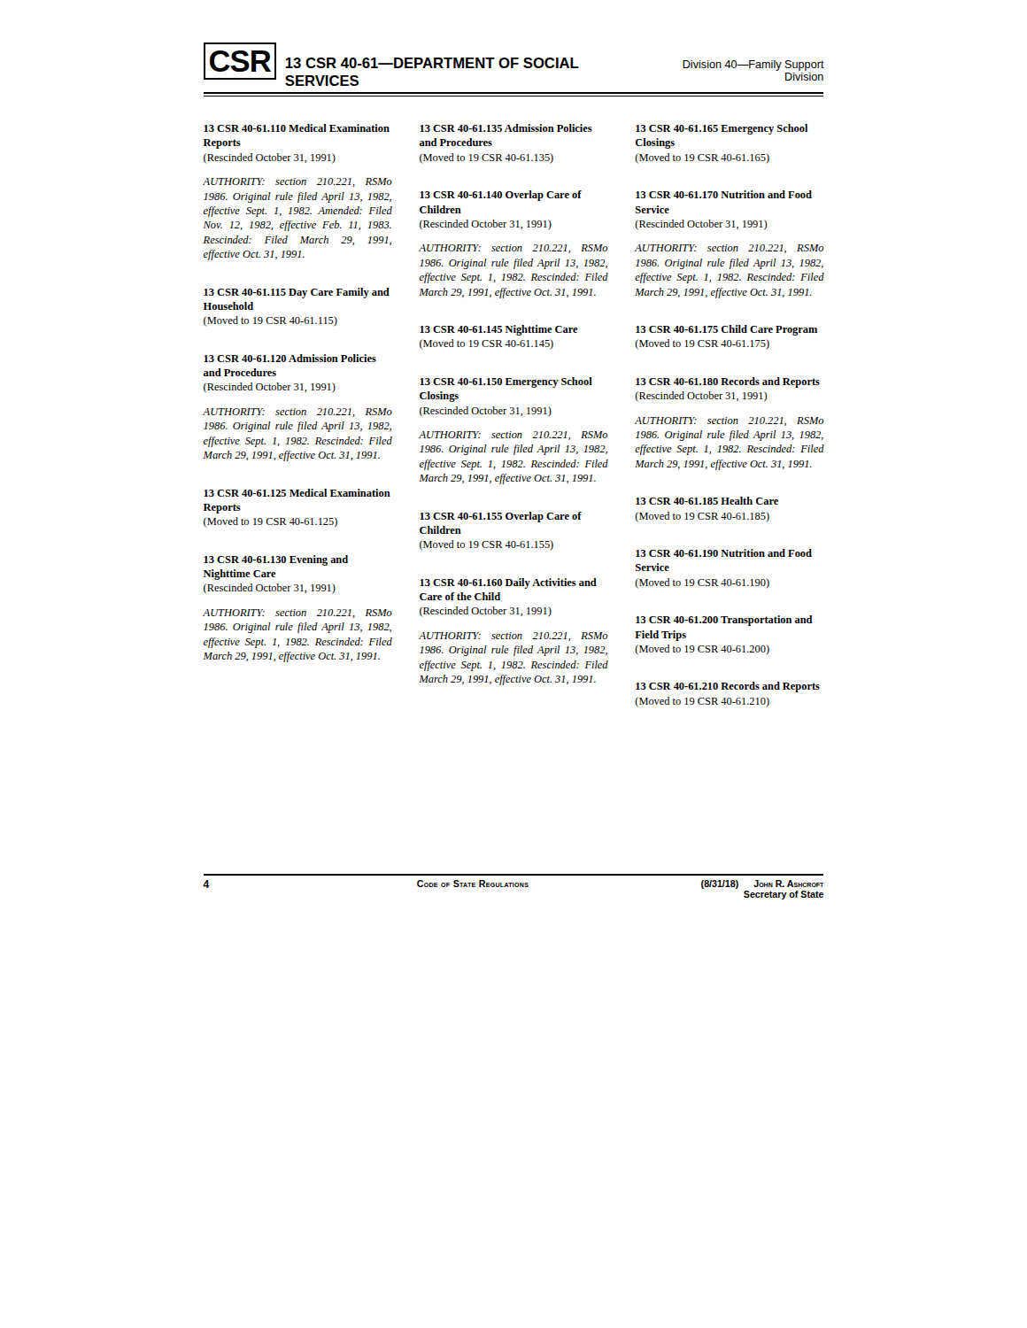CSR
13 CSR 40-61—DEPARTMENT OF SOCIAL SERVICES
Division 40—Family Support Division
13 CSR 40-61.110 Medical Examination Reports
(Rescinded October 31, 1991)
AUTHORITY: section 210.221, RSMo 1986. Original rule filed April 13, 1982, effective Sept. 1, 1982. Amended: Filed Nov. 12, 1982, effective Feb. 11, 1983. Rescinded: Filed March 29, 1991, effective Oct. 31, 1991.
13 CSR 40-61.115 Day Care Family and Household
(Moved to 19 CSR 40-61.115)
13 CSR 40-61.120 Admission Policies and Procedures
(Rescinded October 31, 1991)
AUTHORITY: section 210.221, RSMo 1986. Original rule filed April 13, 1982, effective Sept. 1, 1982. Rescinded: Filed March 29, 1991, effective Oct. 31, 1991.
13 CSR 40-61.125 Medical Examination Reports
(Moved to 19 CSR 40-61.125)
13 CSR 40-61.130 Evening and Nighttime Care
(Rescinded October 31, 1991)
AUTHORITY: section 210.221, RSMo 1986. Original rule filed April 13, 1982, effective Sept. 1, 1982. Rescinded: Filed March 29, 1991, effective Oct. 31, 1991.
13 CSR 40-61.135 Admission Policies and Procedures
(Moved to 19 CSR 40-61.135)
13 CSR 40-61.140 Overlap Care of Children
(Rescinded October 31, 1991)
AUTHORITY: section 210.221, RSMo 1986. Original rule filed April 13, 1982, effective Sept. 1, 1982. Rescinded: Filed March 29, 1991, effective Oct. 31, 1991.
13 CSR 40-61.145 Nighttime Care
(Moved to 19 CSR 40-61.145)
13 CSR 40-61.150 Emergency School Closings
(Rescinded October 31, 1991)
AUTHORITY: section 210.221, RSMo 1986. Original rule filed April 13, 1982, effective Sept. 1, 1982. Rescinded: Filed March 29, 1991, effective Oct. 31, 1991.
13 CSR 40-61.155 Overlap Care of Children
(Moved to 19 CSR 40-61.155)
13 CSR 40-61.160 Daily Activities and Care of the Child
(Rescinded October 31, 1991)
AUTHORITY: section 210.221, RSMo 1986. Original rule filed April 13, 1982, effective Sept. 1, 1982. Rescinded: Filed March 29, 1991, effective Oct. 31, 1991.
13 CSR 40-61.165 Emergency School Closings
(Moved to 19 CSR 40-61.165)
13 CSR 40-61.170 Nutrition and Food Service
(Rescinded October 31, 1991)
AUTHORITY: section 210.221, RSMo 1986. Original rule filed April 13, 1982, effective Sept. 1, 1982. Rescinded: Filed March 29, 1991, effective Oct. 31, 1991.
13 CSR 40-61.175 Child Care Program
(Moved to 19 CSR 40-61.175)
13 CSR 40-61.180 Records and Reports
(Rescinded October 31, 1991)
AUTHORITY: section 210.221, RSMo 1986. Original rule filed April 13, 1982, effective Sept. 1, 1982. Rescinded: Filed March 29, 1991, effective Oct. 31, 1991.
13 CSR 40-61.185 Health Care
(Moved to 19 CSR 40-61.185)
13 CSR 40-61.190 Nutrition and Food Service
(Moved to 19 CSR 40-61.190)
13 CSR 40-61.200 Transportation and Field Trips
(Moved to 19 CSR 40-61.200)
13 CSR 40-61.210 Records and Reports
(Moved to 19 CSR 40-61.210)
4
Code of State Regulations
(8/31/18) John R. Ashcroft Secretary of State